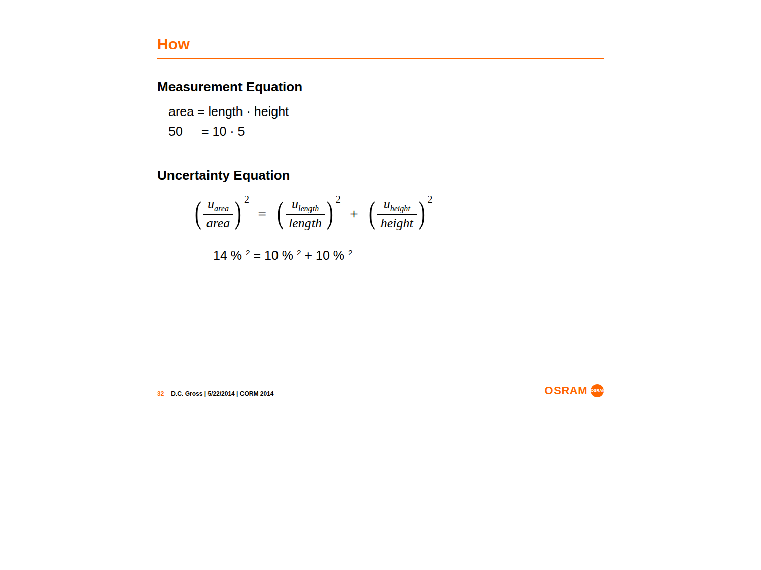How
Measurement Equation
area = length · height
50= 10 · 5
Uncertainty Equation
(uarea area) 2 = (ulength length) 2 + (uheight height) 2
14 % 2 = 10 % 2 + 10 % 2
32 D.C. Gross | 5/22/2014 | CORM 2014
OSRAM OSRAM